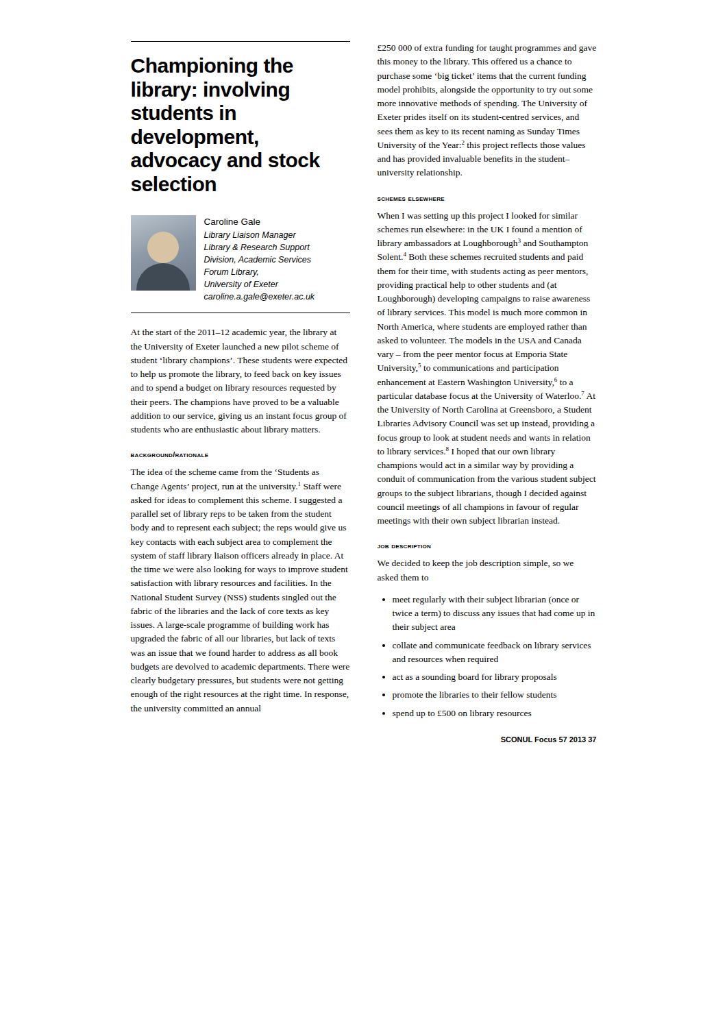Championing the library: involving students in development, advocacy and stock selection
Caroline Gale
Library Liaison Manager
Library & Research Support
Division, Academic Services
Forum Library,
University of Exeter
caroline.a.gale@exeter.ac.uk
At the start of the 2011–12 academic year, the library at the University of Exeter launched a new pilot scheme of student ‘library champions’. These students were expected to help us promote the library, to feed back on key issues and to spend a budget on library resources requested by their peers. The champions have proved to be a valuable addition to our service, giving us an instant focus group of students who are enthusiastic about library matters.
Background/rationale
The idea of the scheme came from the ‘Students as Change Agents’ project, run at the university.1 Staff were asked for ideas to complement this scheme. I suggested a parallel set of library reps to be taken from the student body and to represent each subject; the reps would give us key contacts with each subject area to complement the system of staff library liaison officers already in place. At the time we were also looking for ways to improve student satisfaction with library resources and facilities. In the National Student Survey (NSS) students singled out the fabric of the libraries and the lack of core texts as key issues. A large-scale programme of building work has upgraded the fabric of all our libraries, but lack of texts was an issue that we found harder to address as all book budgets are devolved to academic departments. There were clearly budgetary pressures, but students were not getting enough of the right resources at the right time. In response, the university committed an annual
£250 000 of extra funding for taught programmes and gave this money to the library. This offered us a chance to purchase some ‘big ticket’ items that the current funding model prohibits, alongside the opportunity to try out some more innovative methods of spending. The University of Exeter prides itself on its student-centred services, and sees them as key to its recent naming as Sunday Times University of the Year:2 this project reflects those values and has provided invaluable benefits in the student–university relationship.
Schemes elsewhere
When I was setting up this project I looked for similar schemes run elsewhere: in the UK I found a mention of library ambassadors at Loughborough3 and Southampton Solent.4 Both these schemes recruited students and paid them for their time, with students acting as peer mentors, providing practical help to other students and (at Loughborough) developing campaigns to raise awareness of library services. This model is much more common in North America, where students are employed rather than asked to volunteer. The models in the USA and Canada vary – from the peer mentor focus at Emporia State University,5 to communications and participation enhancement at Eastern Washington University,6 to a particular database focus at the University of Waterloo.7 At the University of North Carolina at Greensboro, a Student Libraries Advisory Council was set up instead, providing a focus group to look at student needs and wants in relation to library services.8 I hoped that our own library champions would act in a similar way by providing a conduit of communication from the various student subject groups to the subject librarians, though I decided against council meetings of all champions in favour of regular meetings with their own subject librarian instead.
Job description
We decided to keep the job description simple, so we asked them to
meet regularly with their subject librarian (once or twice a term) to discuss any issues that had come up in their subject area
collate and communicate feedback on library services and resources when required
act as a sounding board for library proposals
promote the libraries to their fellow students
spend up to £500 on library resources
SCONUL Focus 57 2013 37